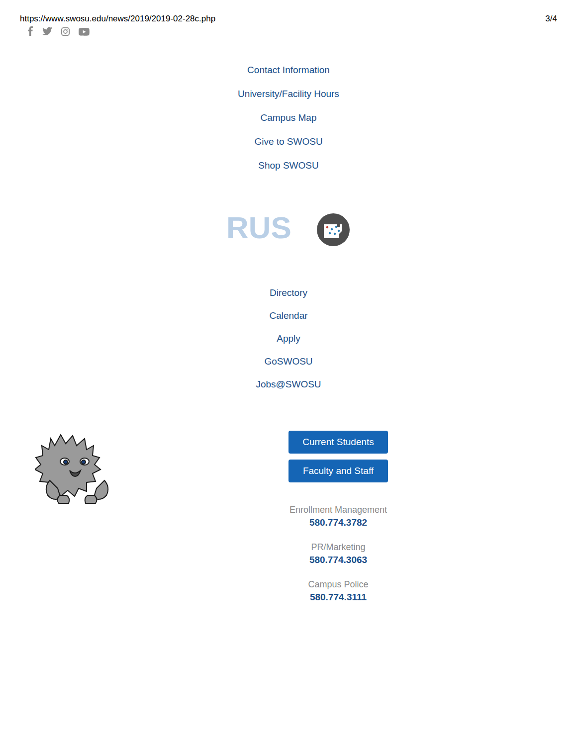https://www.swosu.edu/news/2019/2019-02-28c.php 3/4
Contact Information University/Facility Hours Campus Map Give to SWOSU Shop SWOSU
RUS
Directory Calendar Apply GoSWOSU Jobs@SWOSU
Current Students Faculty and Staff
Enrollment Management
580.774.3782
PR/Marketing
580.774.3063
Campus Police
580.774.3111